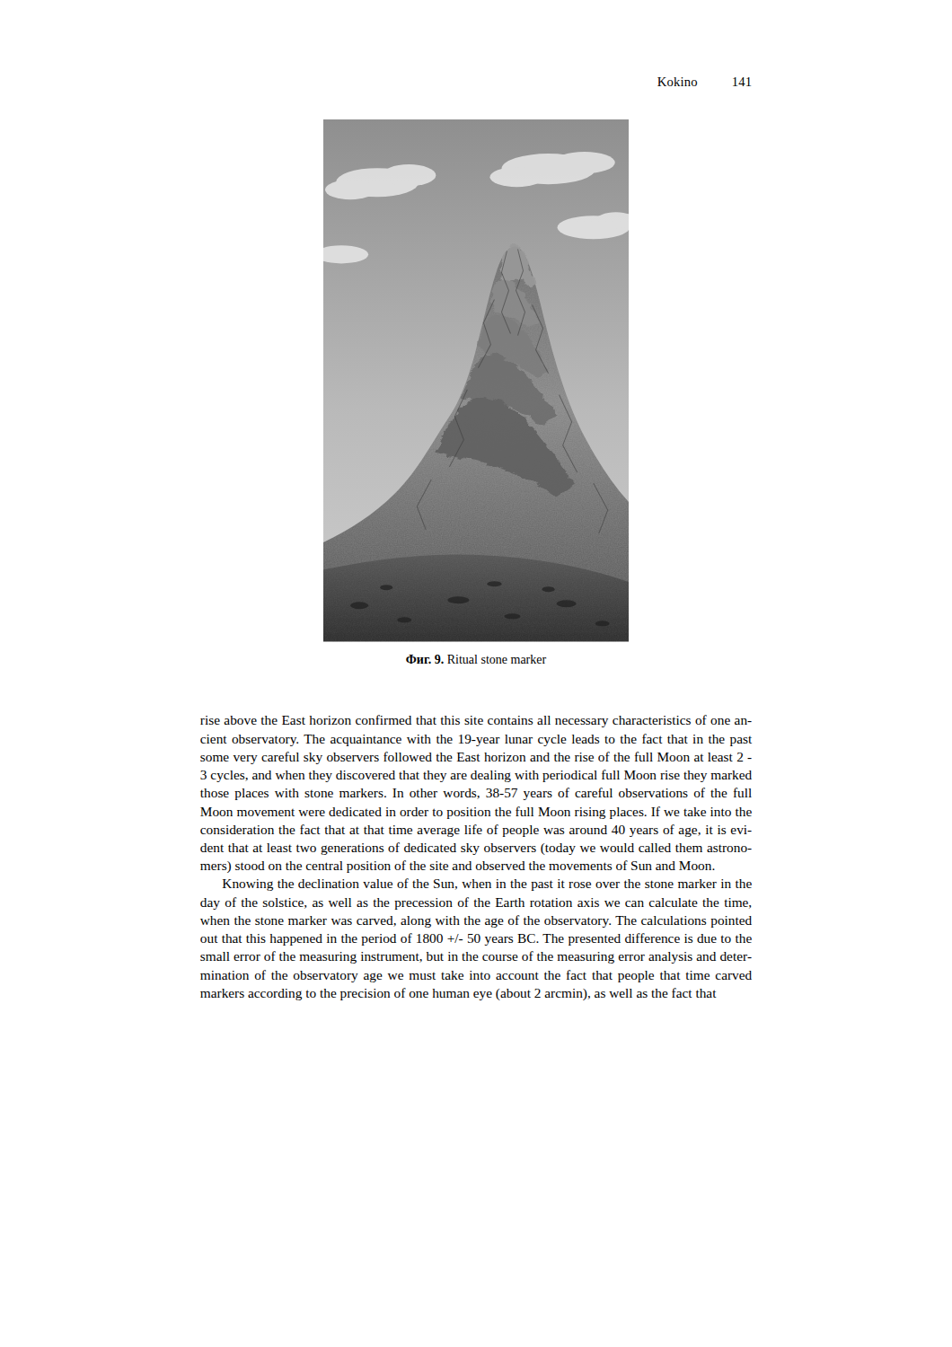Kokino141
Фиг. 9. Ritual stone marker
rise above the East horizon confirmed that this site contains all necessary characteristics of one ancient observatory. The acquaintance with the 19-year lunar cycle leads to the fact that in the past some very careful sky observers followed the East horizon and the rise of the full Moon at least 2 - 3 cycles, and when they discovered that they are dealing with periodical full Moon rise they marked those places with stone markers. In other words, 38-57 years of careful observations of the full Moon movement were dedicated in order to position the full Moon rising places. If we take into the consideration the fact that at that time average life of people was around 40 years of age, it is evident that at least two generations of dedicated sky observers (today we would called them astronomers) stood on the central position of the site and observed the movements of Sun and Moon.
Knowing the declination value of the Sun, when in the past it rose over the stone marker in the day of the solstice, as well as the precession of the Earth rotation axis we can calculate the time, when the stone marker was carved, along with the age of the observatory. The calculations pointed out that this happened in the period of 1800 +/- 50 years BC. The presented difference is due to the small error of the measuring instrument, but in the course of the measuring error analysis and determination of the observatory age we must take into account the fact that people that time carved markers according to the precision of one human eye (about 2 arcmin), as well as the fact that